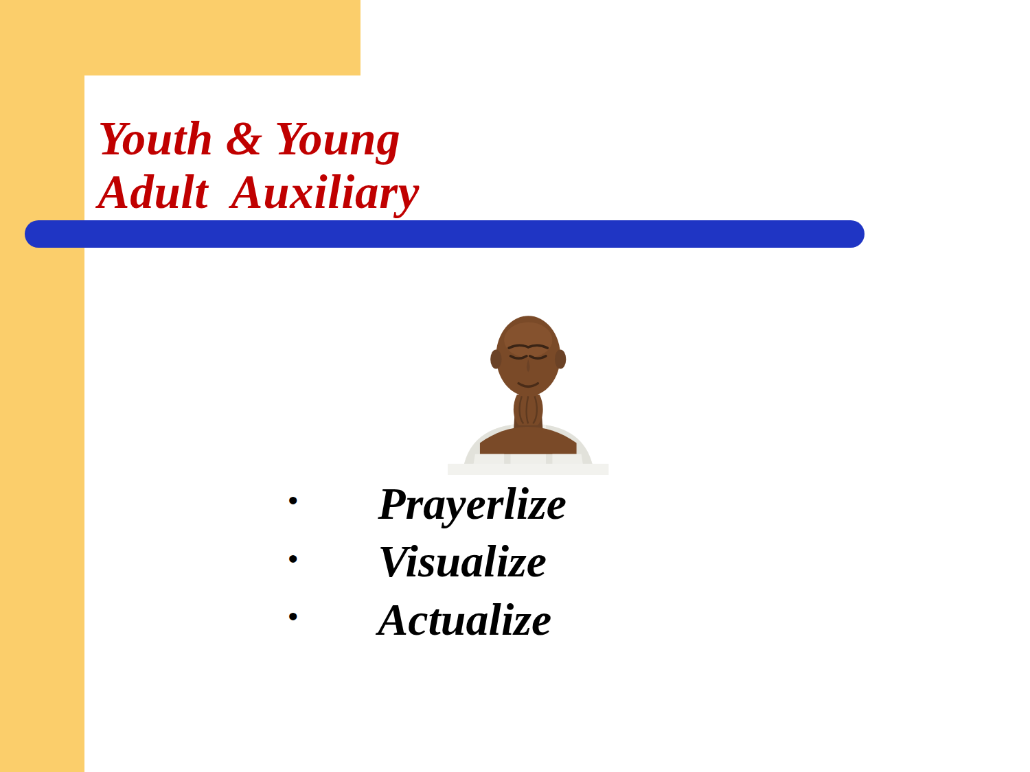Youth & Young
Adult Auxiliary
Prayerlize
Visualize
Actualize